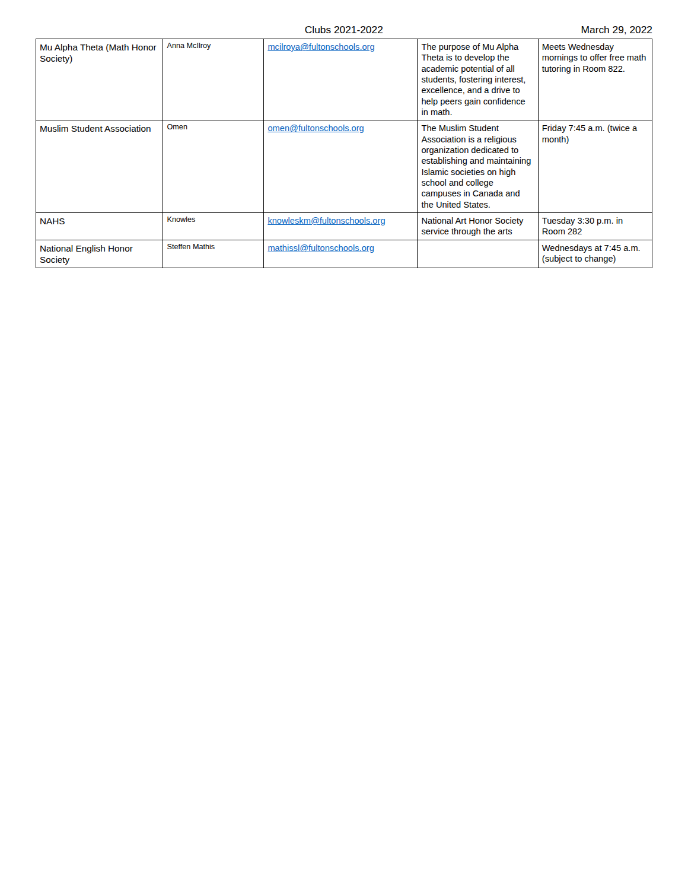Clubs 2021-2022
March 29, 2022
| Mu Alpha Theta (Math Honor Society) | Anna McIlroy | mcilroya@fultonschools.org | The purpose of Mu Alpha Theta is to develop the academic potential of all students, fostering interest, excellence, and a drive to help peers gain confidence in math. | Meets Wednesday mornings to offer free math tutoring in Room 822. |
| Muslim Student Association | Omen | omen@fultonschools.org | The Muslim Student Association is a religious organization dedicated to establishing and maintaining Islamic societies on high school and college campuses in Canada and the United States. | Friday 7:45 a.m. (twice a month) |
| NAHS | Knowles | knowleskm@fultonschools.org | National Art Honor Society service through the arts | Tuesday 3:30 p.m. in Room 282 |
| National English Honor Society | Steffen Mathis | mathissl@fultonschools.org | | Wednesdays at 7:45 a.m. (subject to change) |